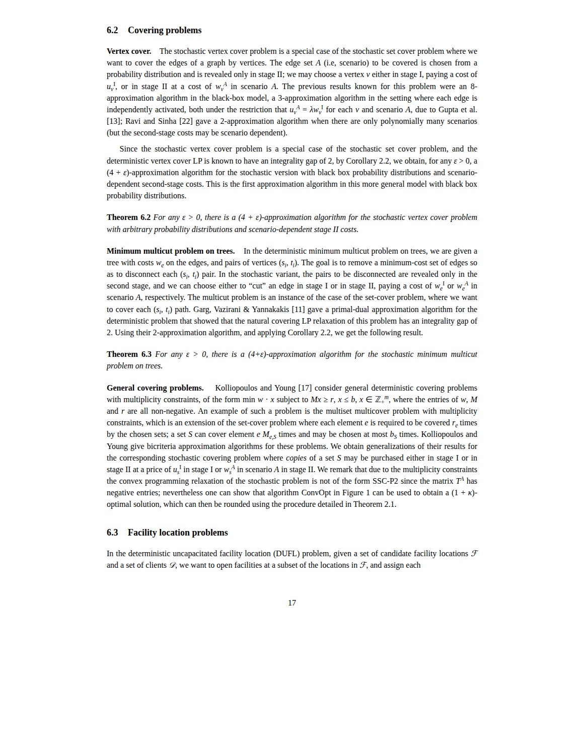6.2 Covering problems
Vertex cover. The stochastic vertex cover problem is a special case of the stochastic set cover problem where we want to cover the edges of a graph by vertices. The edge set A (i.e, scenario) to be covered is chosen from a probability distribution and is revealed only in stage II; we may choose a vertex v either in stage I, paying a cost of uvI, or in stage II at a cost of wvA in scenario A. The previous results known for this problem were an 8-approximation algorithm in the black-box model, a 3-approximation algorithm in the setting where each edge is independently activated, both under the restriction that uvA = λwvI for each v and scenario A, due to Gupta et al. [13]; Ravi and Sinha [22] gave a 2-approximation algorithm when there are only polynomially many scenarios (but the second-stage costs may be scenario dependent).
Since the stochastic vertex cover problem is a special case of the stochastic set cover problem, and the deterministic vertex cover LP is known to have an integrality gap of 2, by Corollary 2.2, we obtain, for any ε > 0, a (4 + ε)-approximation algorithm for the stochastic version with black box probability distributions and scenario-dependent second-stage costs. This is the first approximation algorithm in this more general model with black box probability distributions.
Theorem 6.2 For any ε > 0, there is a (4 + ε)-approximation algorithm for the stochastic vertex cover problem with arbitrary probability distributions and scenario-dependent stage II costs.
Minimum multicut problem on trees. In the deterministic minimum multicut problem on trees, we are given a tree with costs we on the edges, and pairs of vertices (si, ti). The goal is to remove a minimum-cost set of edges so as to disconnect each (si, ti) pair. In the stochastic variant, the pairs to be disconnected are revealed only in the second stage, and we can choose either to “cut” an edge in stage I or in stage II, paying a cost of weI or weA in scenario A, respectively. The multicut problem is an instance of the case of the set-cover problem, where we want to cover each (si, ti) path. Garg, Vazirani & Yannakakis [11] gave a primal-dual approximation algorithm for the deterministic problem that showed that the natural covering LP relaxation of this problem has an integrality gap of 2. Using their 2-approximation algorithm, and applying Corollary 2.2, we get the following result.
Theorem 6.3 For any ε > 0, there is a (4+ε)-approximation algorithm for the stochastic minimum multicut problem on trees.
General covering problems. Kolliopoulos and Young [17] consider general deterministic covering problems with multiplicity constraints, of the form min w · x subject to Mx ≥ r, x ≤ b, x ∈ ℤ+m, where the entries of w, M and r are all non-negative. An example of such a problem is the multiset multicover problem with multiplicity constraints, which is an extension of the set-cover problem where each element e is required to be covered re times by the chosen sets; a set S can cover element e Me,S times and may be chosen at most bS times. Kolliopoulos and Young give bicriteria approximation algorithms for these problems. We obtain generalizations of their results for the corresponding stochastic covering problem where copies of a set S may be purchased either in stage I or in stage II at a price of usI in stage I or wsA in scenario A in stage II. We remark that due to the multiplicity constraints the convex programming relaxation of the stochastic problem is not of the form SSC-P2 since the matrix TA has negative entries; nevertheless one can show that algorithm ConvOpt in Figure 1 can be used to obtain a (1 + κ)-optimal solution, which can then be rounded using the procedure detailed in Theorem 2.1.
6.3 Facility location problems
In the deterministic uncapacitated facility location (DUFL) problem, given a set of candidate facility locations ℱ and a set of clients 𝒟, we want to open facilities at a subset of the locations in ℱ, and assign each
17